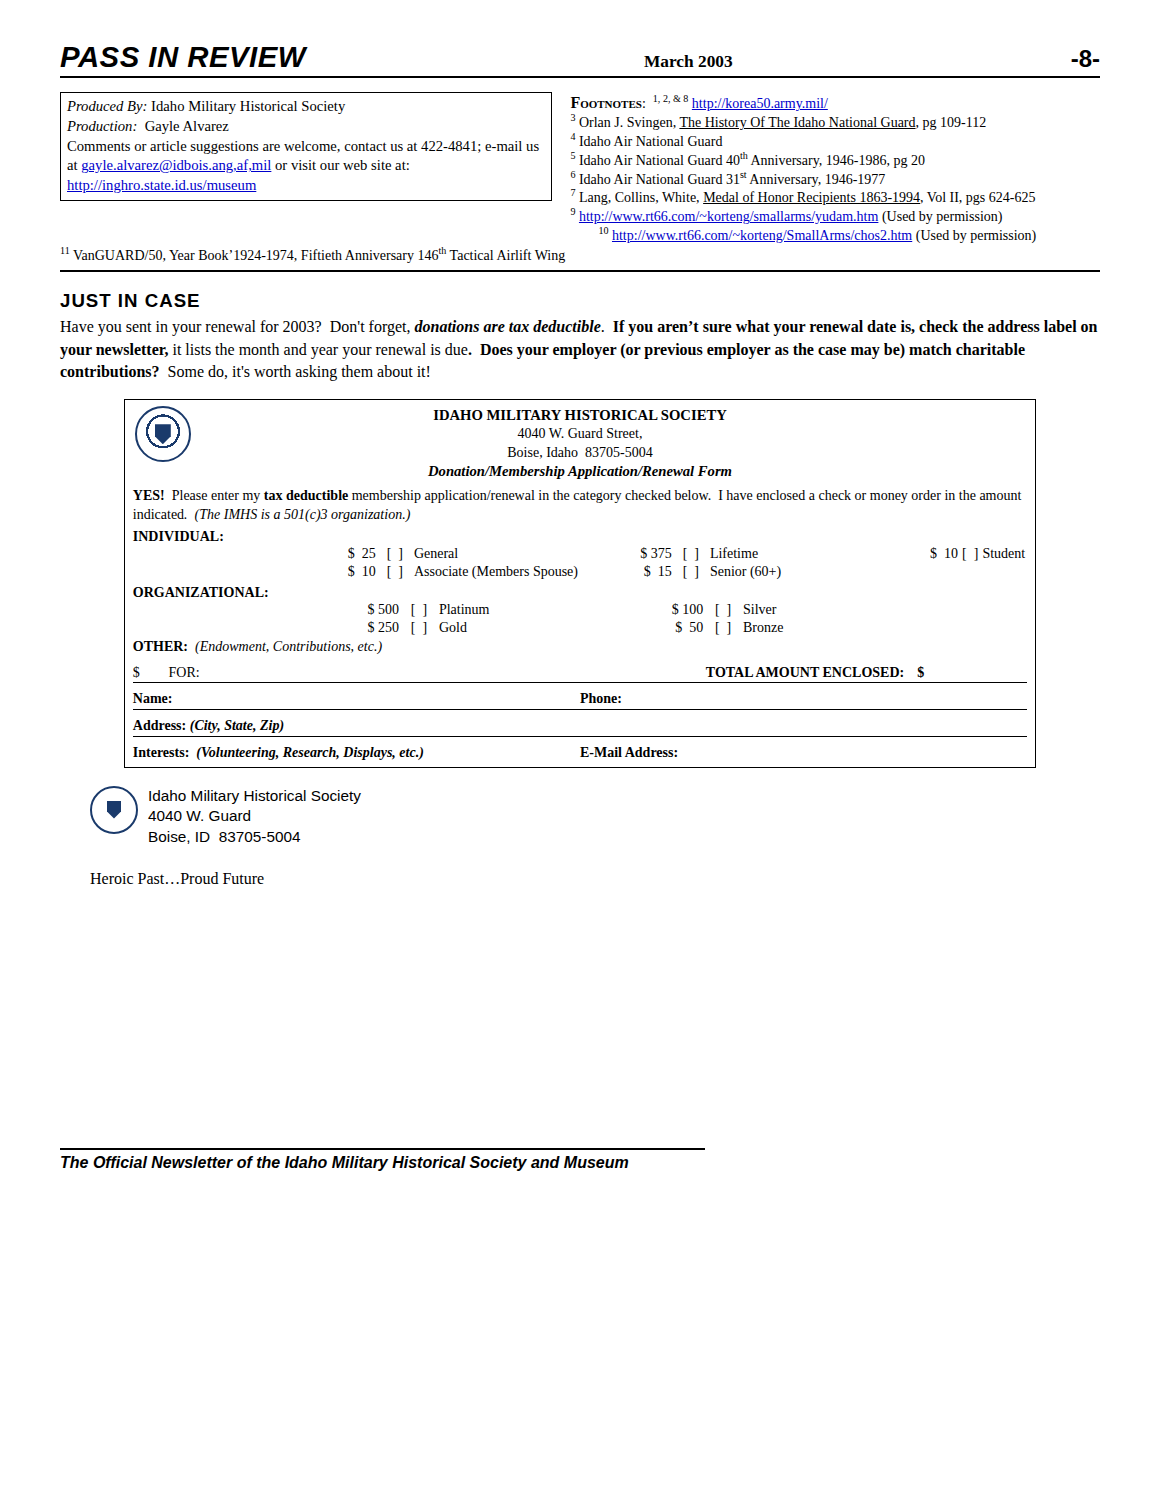PASS IN REVIEW
March 2003
-8-
Produced By: Idaho Military Historical Society
Production: Gayle Alvarez
Comments or article suggestions are welcome, contact us at 422-4841; e-mail us at gayle.alvarez@idbois.ang,af,mil or visit our web site at: http://inghro.state.id.us/museum
Footnotes: 1, 2, & 8 http://korea50.army.mil/
3 Orlan J. Svingen, The History Of The Idaho National Guard, pg 109-112
4 Idaho Air National Guard
5 Idaho Air National Guard 40th Anniversary, 1946-1986, pg 20
6 Idaho Air National Guard 31st Anniversary, 1946-1977
7 Lang, Collins, White, Medal of Honor Recipients 1863-1994, Vol II, pgs 624-625
9 http://www.rt66.com/~korteng/smallarms/yudam.htm (Used by permission)
10 http://www.rt66.com/~korteng/SmallArms/chos2.htm (Used by permission)
11 VanGUARD/50, Year Book’1924-1974, Fiftieth Anniversary 146th Tactical Airlift Wing
JUST IN CASE
Have you sent in your renewal for 2003? Don't forget, donations are tax deductible. If you aren’t sure what your renewal date is, check the address label on your newsletter, it lists the month and year your renewal is due. Does your employer (or previous employer as the case may be) match charitable contributions? Some do, it's worth asking them about it!
IDAHO MILITARY HISTORICAL SOCIETY
4040 W. Guard Street,
Boise, Idaho 83705-5004
Donation/Membership Application/Renewal Form
YES! Please enter my tax deductible membership application/renewal in the category checked below. I have enclosed a check or money order in the amount indicated. (The IMHS is a 501(c)3 organization.)
INDIVIDUAL:
| | $ 25 | [ ] | General | $ 375 | [ ] | Lifetime | $ 10 | [ ] | Student |
| | $ 10 | [ ] | Associate (Members Spouse) | $ 15 | [ ] | Senior (60+) | | | |
ORGANIZATIONAL:
| | $ 500 | [ ] | Platinum | $ 100 | [ ] | Silver | | | |
| | $ 250 | [ ] | Gold | $ 50 | [ ] | Bronze | | | |
OTHER: (Endowment, Contributions, etc.)
$
FOR:
TOTAL AMOUNT ENCLOSED: $
Name:
Phone:
Address: (City, State, Zip)
Interests: (Volunteering, Research, Displays, etc.)
E-Mail Address:
Idaho Military Historical Society
4040 W. Guard
Boise, ID 83705-5004
Heroic Past…Proud Future
The Official Newsletter of the Idaho Military Historical Society and Museum